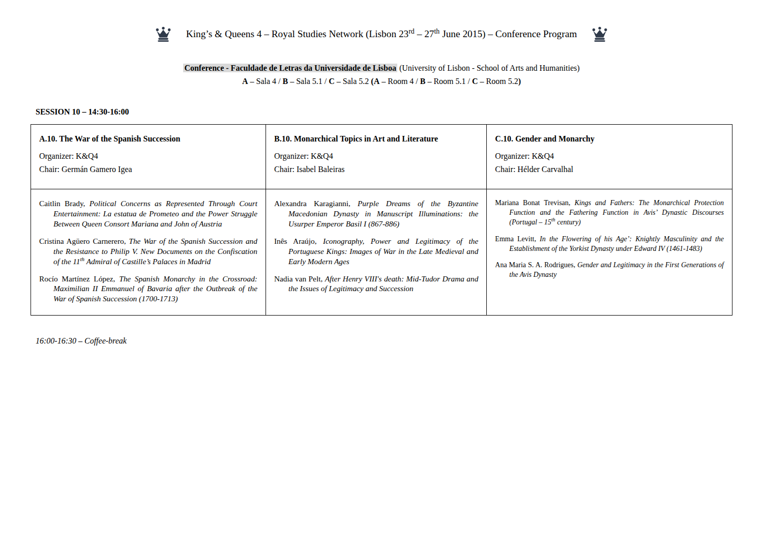King’s & Queens 4 – Royal Studies Network (Lisbon 23rd – 27th June 2015) – Conference Program
Conference - Faculdade de Letras da Universidade de Lisboa (University of Lisbon - School of Arts and Humanities)
A – Sala 4 / B – Sala 5.1 / C – Sala 5.2 (A – Room 4 / B – Room 5.1 / C – Room 5.2)
SESSION 10 – 14:30-16:00
| A.10. The War of the Spanish Succession Organizer: K&Q4 Chair: Germán Gamero Igea | B.10. Monarchical Topics in Art and Literature Organizer: K&Q4 Chair: Isabel Baleiras | C.10. Gender and Monarchy Organizer: K&Q4 Chair: Hélder Carvalhal |
| Caitlin Brady, Political Concerns as Represented Through Court Entertainment: La estatua de Prometeo and the Power Struggle Between Queen Consort Mariana and John of Austria Cristina Agüero Carnerero, The War of the Spanish Succession and the Resistance to Philip V. New Documents on the Confiscation of the 11 th Admiral of Castille’s Palaces in Madrid Rocío Martínez López, The Spanish Monarchy in the Crossroad: Maximilian II Emmanuel of Bavaria after the Outbreak of the War of Spanish Succession (1700-1713) | Alexandra Karagianni, Purple Dreams of the Byzantine Macedonian Dynasty in Manuscript Illuminations: the Usurper Emperor Basil I (867-886) Inês Araújo, Iconography, Power and Legitimacy of the Portuguese Kings: Images of War in the Late Medieval and Early Modern Ages Nadia van Pelt, After Henry VIII's death: Mid-Tudor Drama and the Issues of Legitimacy and Succession | Mariana Bonat Trevisan, Kings and Fathers: The Monarchical Protection Function and the Fathering Function in Avis’ Dynastic Discourses (Portugal – 15 th century) Emma Levitt, In the Flowering of his Age’: Knightly Masculinity and the Establishment of the Yorkist Dynasty under Edward IV (1461-1483) Ana Maria S. A. Rodrigues, Gender and Legitimacy in the First Generations of the Avis Dynasty |
16:00-16:30 – Coffee-break